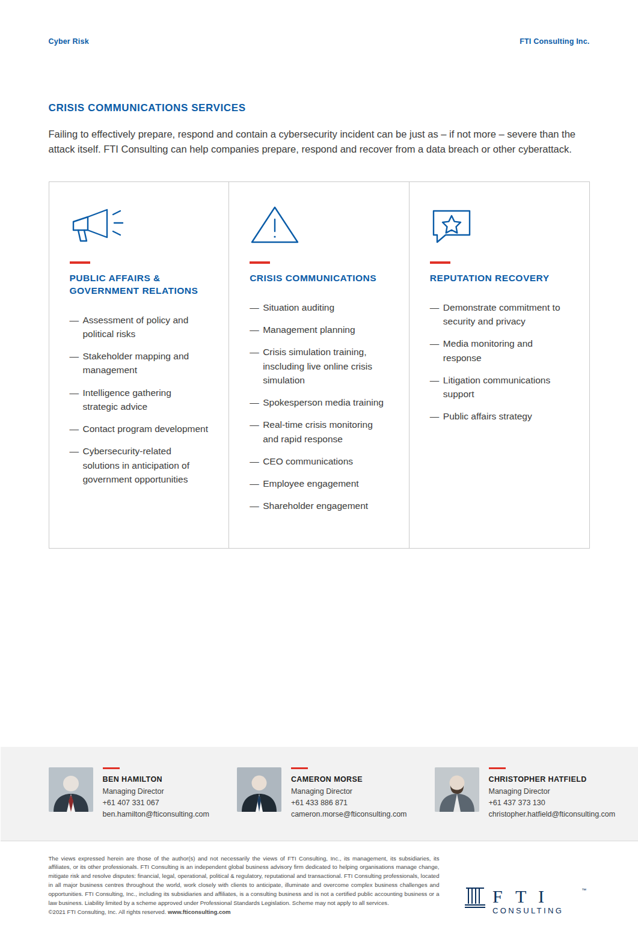Cyber Risk FTI Consulting Inc.
Crisis Communications Services
Failing to effectively prepare, respond and contain a cybersecurity incident can be just as – if not more – severe than the attack itself. FTI Consulting can help companies prepare, respond and recover from a data breach or other cyberattack.
Public Affairs &
Government Relations
Assessment of policy and political risks
Stakeholder mapping and management
Intelligence gathering strategic advice
Contact program development
Cybersecurity-related solutions in anticipation of government opportunities
Crisis Communications
Situation auditing
Management planning
Crisis simulation training, inscluding live online crisis simulation
Spokesperson media training
Real-time crisis monitoring and rapid response
CEO communications
Employee engagement
Shareholder engagement
Reputation Recovery
Demonstrate commitment to security and privacy
Media monitoring and response
Litigation communications support
Public affairs strategy
Ben Hamilton
Managing Director
+61 407 331 067
ben.hamilton@fticonsulting.com
Cameron Morse
Managing Director
+61 433 886 871
cameron.morse@fticonsulting.com
Christopher Hatfield
Managing Director
+61 437 373 130
christopher.hatfield@fticonsulting.com
The views expressed herein are those of the author(s) and not necessarily the views of FTI Consulting, Inc., its management, its subsidiaries, its affiliates, or its other professionals. FTI Consulting is an independent global business advisory firm dedicated to helping organisations manage change, mitigate risk and resolve disputes: financial, legal, operational, political & regulatory, reputational and transactional. FTI Consulting professionals, located in all major business centres throughout the world, work closely with clients to anticipate, illuminate and overcome complex business challenges and opportunities. FTI Consulting, Inc., including its subsidiaries and affiliates, is a consulting business and is not a certified public accounting business or a law business. Liability limited by a scheme approved under Professional Standards Legislation. Scheme may not apply to all services.
©2021 FTI Consulting, Inc. All rights reserved. www.fticonsulting.com
F T I ™ CONSULTING